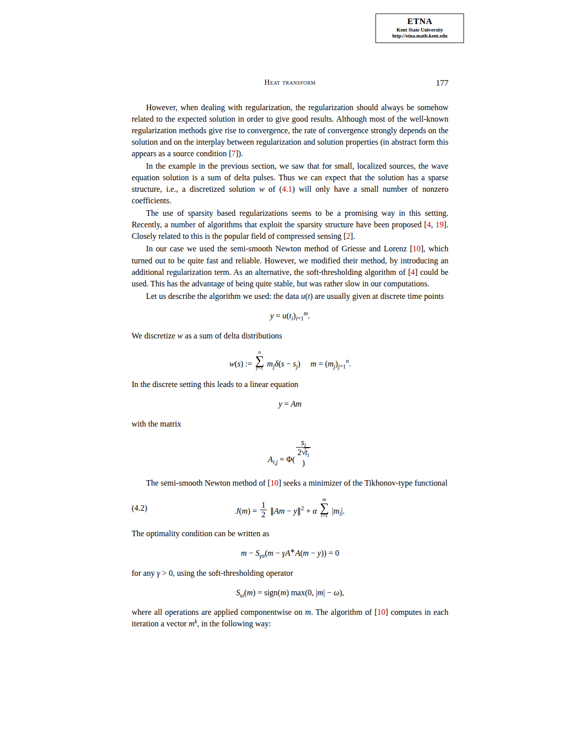ETNA
Kent State University
http://etna.math.kent.edu
Heat transform 177
However, when dealing with regularization, the regularization should always be somehow related to the expected solution in order to give good results. Although most of the well-known regularization methods give rise to convergence, the rate of convergence strongly depends on the solution and on the interplay between regularization and solution properties (in abstract form this appears as a source condition [7]).
In the example in the previous section, we saw that for small, localized sources, the wave equation solution is a sum of delta pulses. Thus we can expect that the solution has a sparse structure, i.e., a discretized solution w of (4.1) will only have a small number of nonzero coefficients.
The use of sparsity based regularizations seems to be a promising way in this setting. Recently, a number of algorithms that exploit the sparsity structure have been proposed [4, 19]. Closely related to this is the popular field of compressed sensing [2].
In our case we used the semi-smooth Newton method of Griesse and Lorenz [10], which turned out to be quite fast and reliable. However, we modified their method, by introducing an additional regularization term. As an alternative, the soft-thresholding algorithm of [4] could be used. This has the advantage of being quite stable, but was rather slow in our computations.
Let us describe the algorithm we used: the data u(t) are usually given at discrete time points
y = u(ti)i=1m.
We discretize w as a sum of delta distributions
w(s) := n∑j=1 mjδ(s − sj) m = (mj)j=1n.
In the discrete setting this leads to a linear equation
y = Am
with the matrix
Ai,j = Φ(sj 2ti)
The semi-smooth Newton method of [10] seeks a minimizer of the Tikhonov-type functional
(4.2)
J(m) = 12 ∥Am − y∥2 + α m∑i=1 |mi|.
The optimality condition can be written as
m − Sγα(m − γA∗A(m − y)) = 0
for any γ > 0, using the soft-thresholding operator
Sω(m) = sign(m) max(0, |m| − ω),
where all operations are applied componentwise on m. The algorithm of [10] computes in each iteration a vector mk, in the following way: